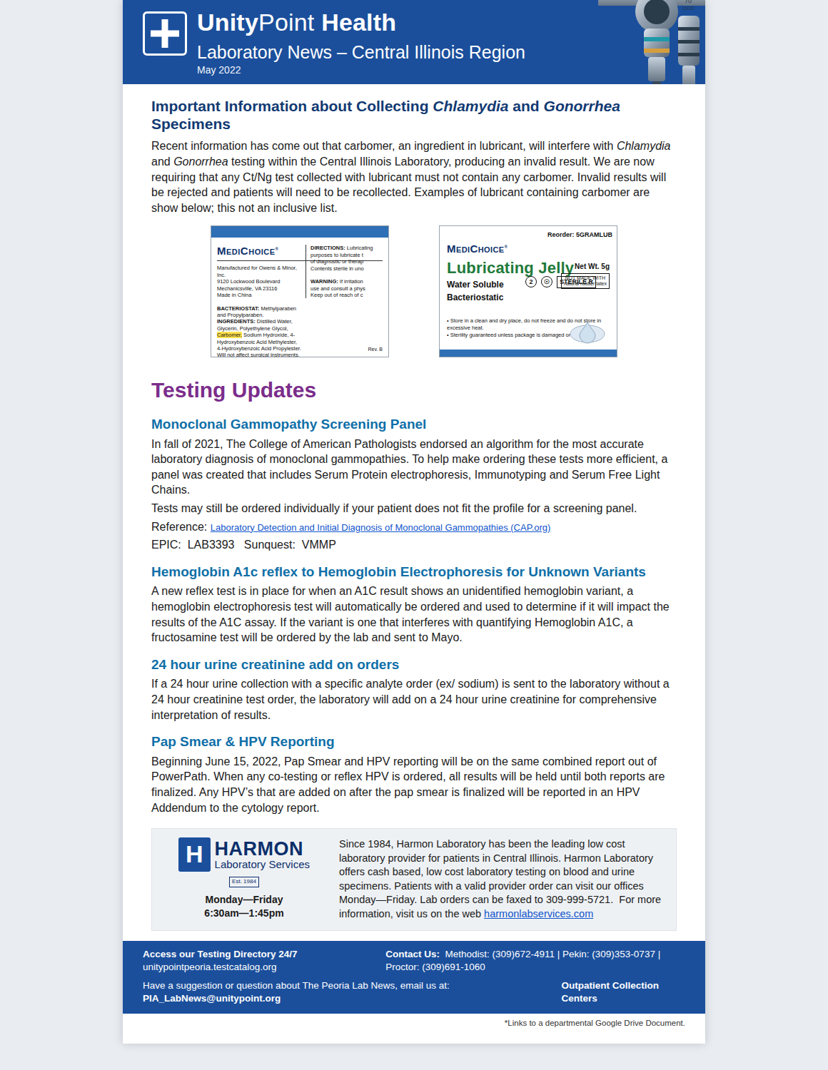70 160/0
UnityPoint Health
Laboratory News – Central Illinois Region
May 2022
Important Information about Collecting Chlamydia and Gonorrhea Specimens
Recent information has come out that carbomer, an ingredient in lubricant, will interfere with Chlamydia and Gonorrhea testing within the Central Illinois Laboratory, producing an invalid result. We are now requiring that any Ct/Ng test collected with lubricant must not contain any carbomer. Invalid results will be rejected and patients will need to be recollected. Examples of lubricant containing carbomer are show below; this not an inclusive list.
MEDICHOICE®
Manufactured for Owens & Minor, Inc.
9120 Lockwood Boulevard
Mechanicsville, VA 23116
Made in China
BACTERIOSTAT: Methylparaben and Propylparaben.
INGREDIENTS: Distilled Water, Glycerin, Polyethylene Glycol, Carbomer, Sodium Hydroxide, 4-Hydroxybenzoic Acid Methylester, 4-Hydroxybenzoic Acid Propylester.
Will not affect surgical instruments, rubber, or plastics.
DIRECTIONS: Lubricating
purposes to lubricate t
of diagnostic or therap
Contents sterile in uno
WARNING: If irritation
use and consult a phys
Keep out of reach of c
Rev. B
Reorder: 5GRAMLUB
MEDICHOICE®
Lubricating Jelly
Net Wt. 5g
Water Soluble
2 ☉ STERILE R
NOT MADE WITH
natural rubber latex
Bacteriostatic
• Store in a clean and dry place, do not freeze and do not store in excessive heat.
• Sterility guaranteed unless package is damaged or opened.
Testing Updates
Monoclonal Gammopathy Screening Panel
In fall of 2021, The College of American Pathologists endorsed an algorithm for the most accurate laboratory diagnosis of monoclonal gammopathies. To help make ordering these tests more efficient, a panel was created that includes Serum Protein electrophoresis, Immunotyping and Serum Free Light Chains.
Tests may still be ordered individually if your patient does not fit the profile for a screening panel.
Reference: Laboratory Detection and Initial Diagnosis of Monoclonal Gammopathies (CAP.org)
EPIC: LAB3393 Sunquest: VMMP
Hemoglobin A1c reflex to Hemoglobin Electrophoresis for Unknown Variants
A new reflex test is in place for when an A1C result shows an unidentified hemoglobin variant, a hemoglobin electrophoresis test will automatically be ordered and used to determine if it will impact the results of the A1C assay. If the variant is one that interferes with quantifying Hemoglobin A1C, a fructosamine test will be ordered by the lab and sent to Mayo.
24 hour urine creatinine add on orders
If a 24 hour urine collection with a specific analyte order (ex/ sodium) is sent to the laboratory without a 24 hour creatinine test order, the laboratory will add on a 24 hour urine creatinine for comprehensive interpretation of results.
Pap Smear & HPV Reporting
Beginning June 15, 2022, Pap Smear and HPV reporting will be on the same combined report out of PowerPath. When any co-testing or reflex HPV is ordered, all results will be held until both reports are finalized. Any HPV’s that are added on after the pap smear is finalized will be reported in an HPV Addendum to the cytology report.
H
HARMON
Laboratory Services
Est. 1984
Monday—Friday
6:30am—1:45pm
Since 1984, Harmon Laboratory has been the leading low cost laboratory provider for patients in Central Illinois. Harmon Laboratory offers cash based, low cost laboratory testing on blood and urine specimens. Patients with a valid provider order can visit our offices Monday—Friday. Lab orders can be faxed to 309-999-5721. For more information, visit us on the web harmonlabservices.com
Access our Testing Directory 24/7 unitypointpeoria.testcatalog.org
Contact Us: Methodist: (309)672-4911 | Pekin: (309)353-0737 | Proctor: (309)691-1060
Have a suggestion or question about The Peoria Lab News, email us at: PIA_LabNews@unitypoint.org
Outpatient Collection Centers
*Links to a departmental Google Drive Document.